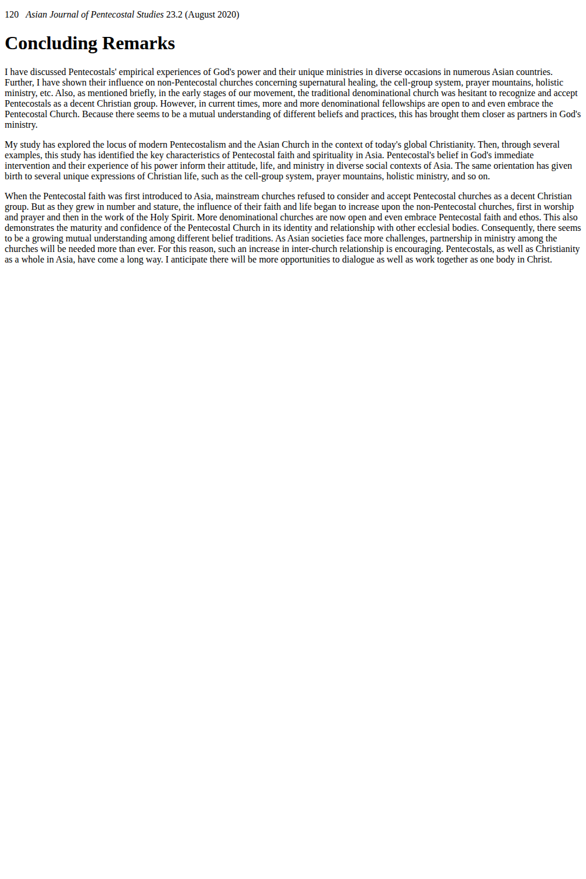120 Asian Journal of Pentecostal Studies 23.2 (August 2020)
Concluding Remarks
I have discussed Pentecostals' empirical experiences of God's power and their unique ministries in diverse occasions in numerous Asian countries. Further, I have shown their influence on non-Pentecostal churches concerning supernatural healing, the cell-group system, prayer mountains, holistic ministry, etc. Also, as mentioned briefly, in the early stages of our movement, the traditional denominational church was hesitant to recognize and accept Pentecostals as a decent Christian group. However, in current times, more and more denominational fellowships are open to and even embrace the Pentecostal Church. Because there seems to be a mutual understanding of different beliefs and practices, this has brought them closer as partners in God's ministry.
My study has explored the locus of modern Pentecostalism and the Asian Church in the context of today's global Christianity. Then, through several examples, this study has identified the key characteristics of Pentecostal faith and spirituality in Asia. Pentecostal's belief in God's immediate intervention and their experience of his power inform their attitude, life, and ministry in diverse social contexts of Asia. The same orientation has given birth to several unique expressions of Christian life, such as the cell-group system, prayer mountains, holistic ministry, and so on.
When the Pentecostal faith was first introduced to Asia, mainstream churches refused to consider and accept Pentecostal churches as a decent Christian group. But as they grew in number and stature, the influence of their faith and life began to increase upon the non-Pentecostal churches, first in worship and prayer and then in the work of the Holy Spirit. More denominational churches are now open and even embrace Pentecostal faith and ethos. This also demonstrates the maturity and confidence of the Pentecostal Church in its identity and relationship with other ecclesial bodies. Consequently, there seems to be a growing mutual understanding among different belief traditions. As Asian societies face more challenges, partnership in ministry among the churches will be needed more than ever. For this reason, such an increase in inter-church relationship is encouraging. Pentecostals, as well as Christianity as a whole in Asia, have come a long way. I anticipate there will be more opportunities to dialogue as well as work together as one body in Christ.